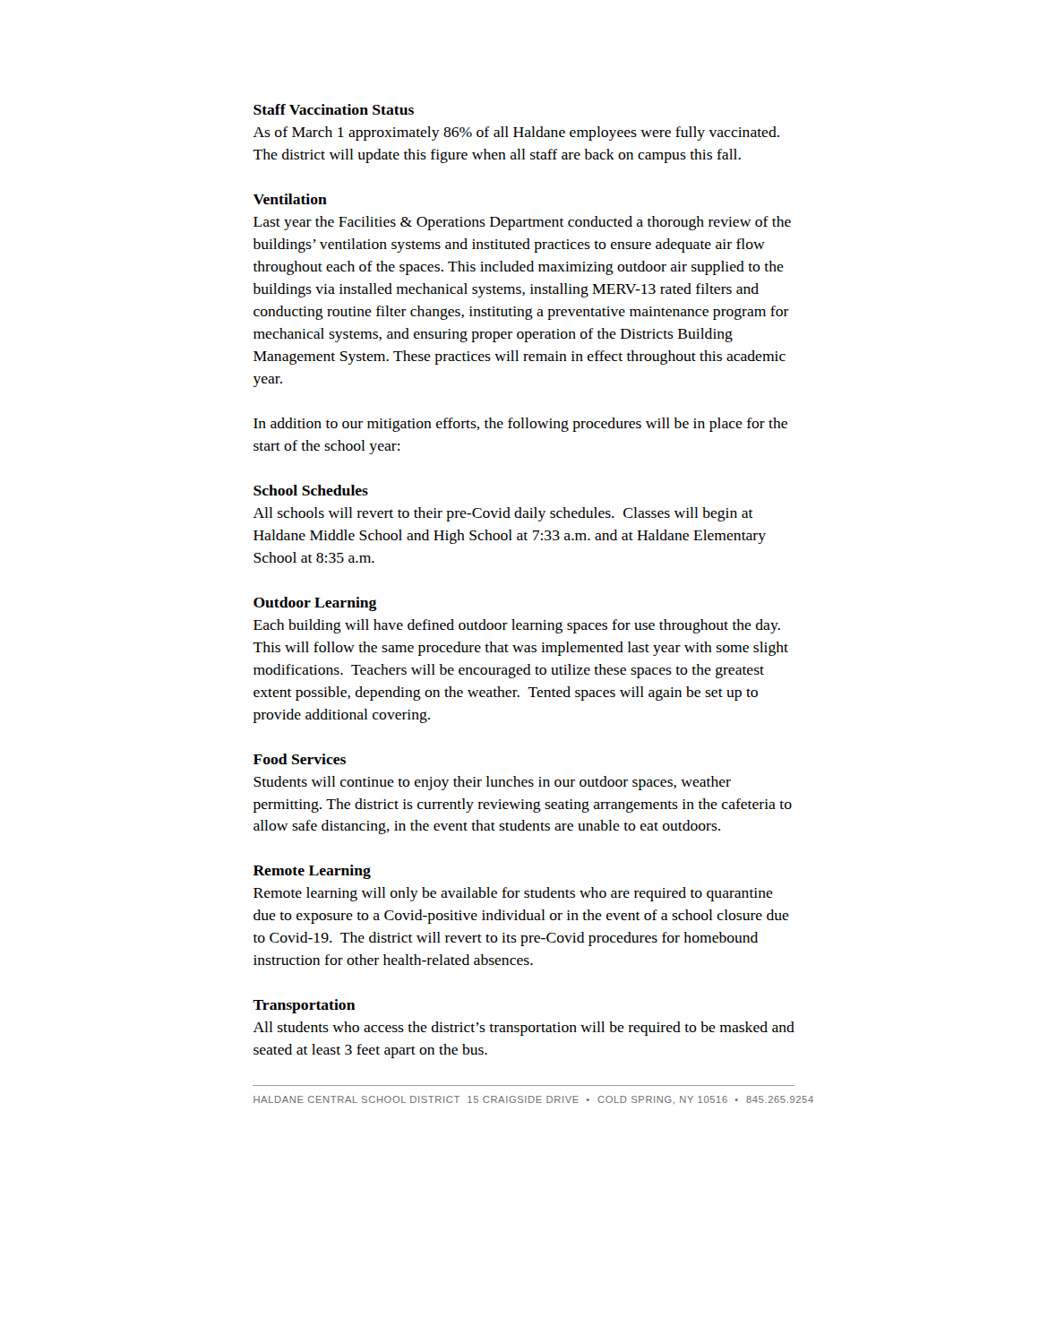Staff Vaccination Status
As of March 1 approximately 86% of all Haldane employees were fully vaccinated. The district will update this figure when all staff are back on campus this fall.
Ventilation
Last year the Facilities & Operations Department conducted a thorough review of the buildings’ ventilation systems and instituted practices to ensure adequate air flow throughout each of the spaces. This included maximizing outdoor air supplied to the buildings via installed mechanical systems, installing MERV-13 rated filters and conducting routine filter changes, instituting a preventative maintenance program for mechanical systems, and ensuring proper operation of the Districts Building Management System. These practices will remain in effect throughout this academic year.
In addition to our mitigation efforts, the following procedures will be in place for the start of the school year:
School Schedules
All schools will revert to their pre-Covid daily schedules. Classes will begin at Haldane Middle School and High School at 7:33 a.m. and at Haldane Elementary School at 8:35 a.m.
Outdoor Learning
Each building will have defined outdoor learning spaces for use throughout the day. This will follow the same procedure that was implemented last year with some slight modifications. Teachers will be encouraged to utilize these spaces to the greatest extent possible, depending on the weather. Tented spaces will again be set up to provide additional covering.
Food Services
Students will continue to enjoy their lunches in our outdoor spaces, weather permitting. The district is currently reviewing seating arrangements in the cafeteria to allow safe distancing, in the event that students are unable to eat outdoors.
Remote Learning
Remote learning will only be available for students who are required to quarantine due to exposure to a Covid-positive individual or in the event of a school closure due to Covid-19. The district will revert to its pre-Covid procedures for homebound instruction for other health-related absences.
Transportation
All students who access the district’s transportation will be required to be masked and seated at least 3 feet apart on the bus.
HALDANE CENTRAL SCHOOL DISTRICT 15 CRAIGSIDE DRIVE • COLD SPRING, NY 10516 • 845.265.9254